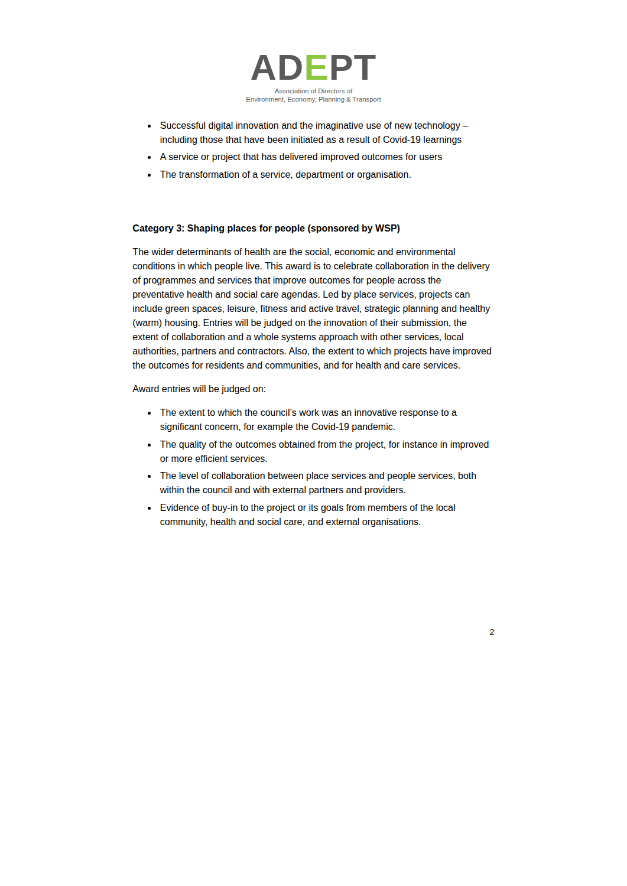ADEPT
Association of Directors of
Environment, Economy, Planning & Transport
Successful digital innovation and the imaginative use of new technology – including those that have been initiated as a result of Covid-19 learnings
A service or project that has delivered improved outcomes for users
The transformation of a service, department or organisation.
Category 3: Shaping places for people (sponsored by WSP)
The wider determinants of health are the social, economic and environmental conditions in which people live. This award is to celebrate collaboration in the delivery of programmes and services that improve outcomes for people across the preventative health and social care agendas. Led by place services, projects can include green spaces, leisure, fitness and active travel, strategic planning and healthy (warm) housing. Entries will be judged on the innovation of their submission, the extent of collaboration and a whole systems approach with other services, local authorities, partners and contractors. Also, the extent to which projects have improved the outcomes for residents and communities, and for health and care services.
Award entries will be judged on:
The extent to which the council’s work was an innovative response to a significant concern, for example the Covid-19 pandemic.
The quality of the outcomes obtained from the project, for instance in improved or more efficient services.
The level of collaboration between place services and people services, both within the council and with external partners and providers.
Evidence of buy-in to the project or its goals from members of the local community, health and social care, and external organisations.
2